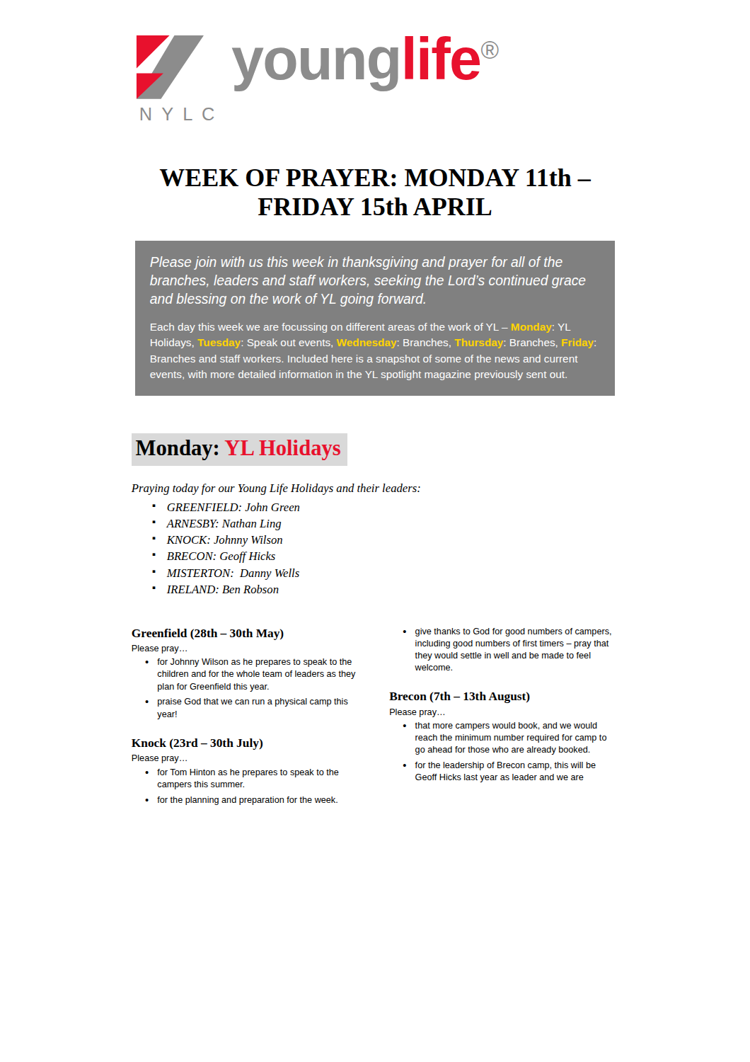N Y L C
young life®
WEEK OF PRAYER: MONDAY 11th –
FRIDAY 15th APRIL
Please join with us this week in thanksgiving and prayer for all of the branches, leaders and staff workers, seeking the Lord’s continued grace and blessing on the work of YL going forward.
Each day this week we are focussing on different areas of the work of YL – Monday: YL Holidays, Tuesday: Speak out events, Wednesday: Branches, Thursday: Branches, Friday: Branches and staff workers. Included here is a snapshot of some of the news and current events, with more detailed information in the YL spotlight magazine previously sent out.
Monday: YL Holidays
Praying today for our Young Life Holidays and their leaders:
GREENFIELD: John Green
ARNESBY: Nathan Ling
KNOCK: Johnny Wilson
BRECON: Geoff Hicks
MISTERTON: Danny Wells
IRELAND: Ben Robson
Greenfield (28th – 30th May)
Please pray…
for Johnny Wilson as he prepares to speak to the children and for the whole team of leaders as they plan for Greenfield this year.
praise God that we can run a physical camp this year!
Knock (23rd – 30th July)
Please pray…
for Tom Hinton as he prepares to speak to the campers this summer.
for the planning and preparation for the week.
give thanks to God for good numbers of campers, including good numbers of first timers – pray that they would settle in well and be made to feel welcome.
Brecon (7th – 13th August)
Please pray…
that more campers would book, and we would reach the minimum number required for camp to go ahead for those who are already booked.
for the leadership of Brecon camp, this will be Geoff Hicks last year as leader and we are